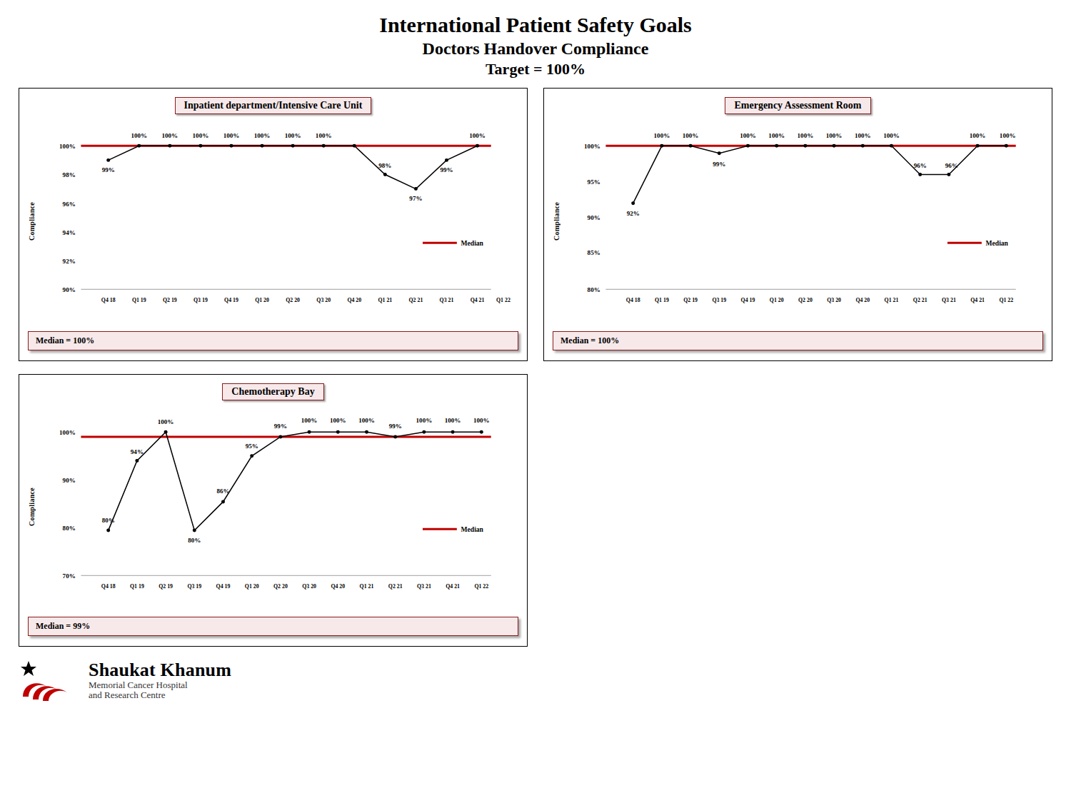International Patient Safety Goals
Doctors Handover Compliance
Target = 100%
Inpatient department/Intensive Care Unit
Compliance
100% 98% 96% 94% 92% 90% 99% 100% 100% 100% 100% 100% 100% 100% 98% 97% 99% 100% Median Q4 18 Q1 19 Q2 19 Q3 19 Q4 19 Q1 20 Q2 20 Q3 20 Q4 20 Q1 21 Q2 21 Q3 21 Q4 21 Q1 22
Median = 100%
Emergency Assessment Room
Compliance
100% 95% 90% 85% 80% 92% 100% 100% 99% 100% 100% 100% 100% 100% 100% 96% 96% 100% 100% Median Q4 18 Q1 19 Q2 19 Q3 19 Q4 19 Q1 20 Q2 20 Q3 20 Q4 20 Q1 21 Q2 21 Q3 21 Q4 21 Q1 22
Median = 100%
Chemotherapy Bay
Compliance
100% 90% 80% 70% 80% 94% 100% 80% 86% 95% 99% 100% 100% 100% 99% 100% 100% 100% Median Q4 18 Q1 19 Q2 19 Q3 19 Q4 19 Q1 20 Q2 20 Q3 20 Q4 20 Q1 21 Q2 21 Q3 21 Q4 21 Q1 22
Median = 99%
Shaukat Khanum
Memorial Cancer Hospital
and Research Centre